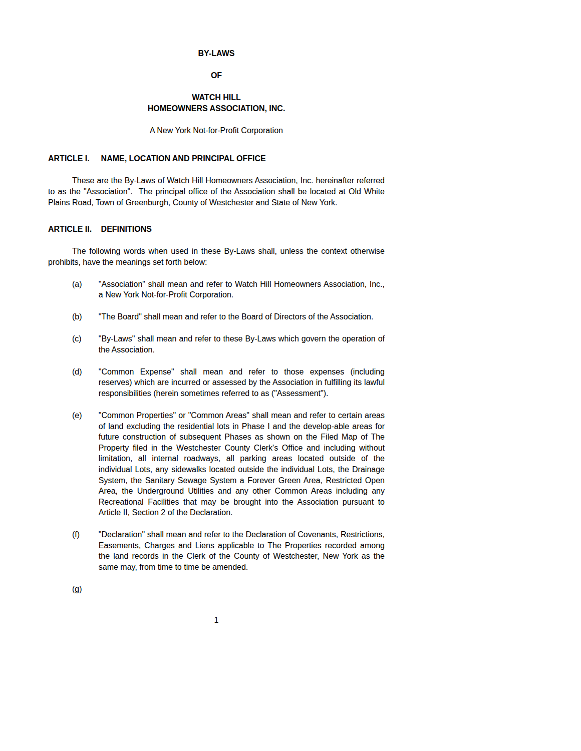BY-LAWS
OF
WATCH HILL
HOMEOWNERS ASSOCIATION, INC.
A New York Not-for-Profit Corporation
ARTICLE I. NAME, LOCATION AND PRINCIPAL OFFICE
These are the By-Laws of Watch Hill Homeowners Association, Inc. hereinafter referred to as the "Association". The principal office of the Association shall be located at Old White Plains Road, Town of Greenburgh, County of Westchester and State of New York.
ARTICLE II. DEFINITIONS
The following words when used in these By-Laws shall, unless the context otherwise prohibits, have the meanings set forth below:
(a)
"Association" shall mean and refer to Watch Hill Homeowners Association, Inc., a New York Not-for-Profit Corporation.
(b)
"The Board" shall mean and refer to the Board of Directors of the Association.
(c)
"By-Laws" shall mean and refer to these By-Laws which govern the operation of the Association.
(d)
"Common Expense" shall mean and refer to those expenses (including reserves) which are incurred or assessed by the Association in fulfilling its lawful responsibilities (herein sometimes referred to as ("Assessment").
(e)
"Common Properties" or "Common Areas" shall mean and refer to certain areas of land excluding the residential lots in Phase I and the develop-able areas for future construction of subsequent Phases as shown on the Filed Map of The Property filed in the Westchester County Clerk's Office and including without limitation, all internal roadways, all parking areas located outside of the individual Lots, any sidewalks located outside the individual Lots, the Drainage System, the Sanitary Sewage System a Forever Green Area, Restricted Open Area, the Underground Utilities and any other Common Areas including any Recreational Facilities that may be brought into the Association pursuant to Article II, Section 2 of the Declaration.
(f)
"Declaration" shall mean and refer to the Declaration of Covenants, Restrictions, Easements, Charges and Liens applicable to The Properties recorded among the land records in the Clerk of the County of Westchester, New York as the same may, from time to time be amended.
(g)
1